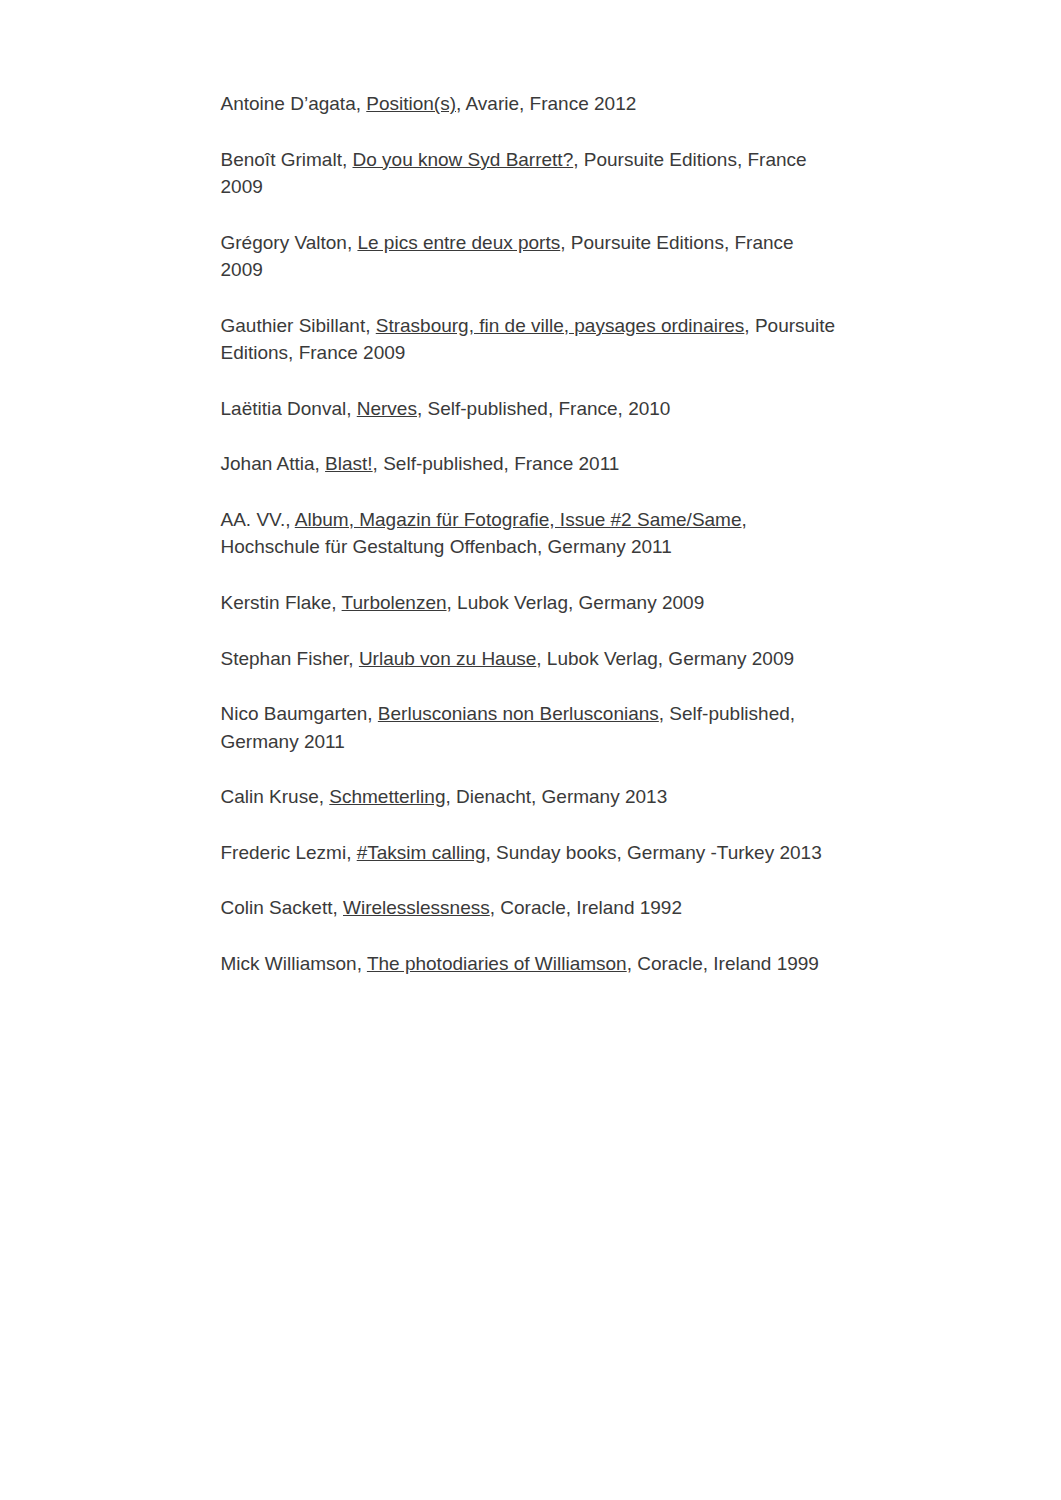Antoine D’agata, Position(s), Avarie, France 2012
Benoît Grimalt, Do you know Syd Barrett?, Poursuite Editions, France 2009
Grégory Valton, Le pics entre deux ports, Poursuite Editions, France 2009
Gauthier Sibillant, Strasbourg, fin de ville, paysages ordinaires, Poursuite Editions, France 2009
Laëtitia Donval, Nerves, Self-published, France, 2010
Johan Attia, Blast!, Self-published, France 2011
AA. VV., Album, Magazin für Fotografie, Issue #2 Same/Same, Hochschule für Gestaltung Offenbach, Germany 2011
Kerstin Flake, Turbolenzen, Lubok Verlag, Germany 2009
Stephan Fisher, Urlaub von zu Hause, Lubok Verlag, Germany 2009
Nico Baumgarten, Berlusconians non Berlusconians, Self-published, Germany 2011
Calin Kruse, Schmetterling, Dienacht, Germany 2013
Frederic Lezmi, #Taksim calling, Sunday books, Germany -Turkey 2013
Colin Sackett, Wirelesslessness, Coracle, Ireland 1992
Mick Williamson, The photodiaries of Williamson, Coracle, Ireland 1999